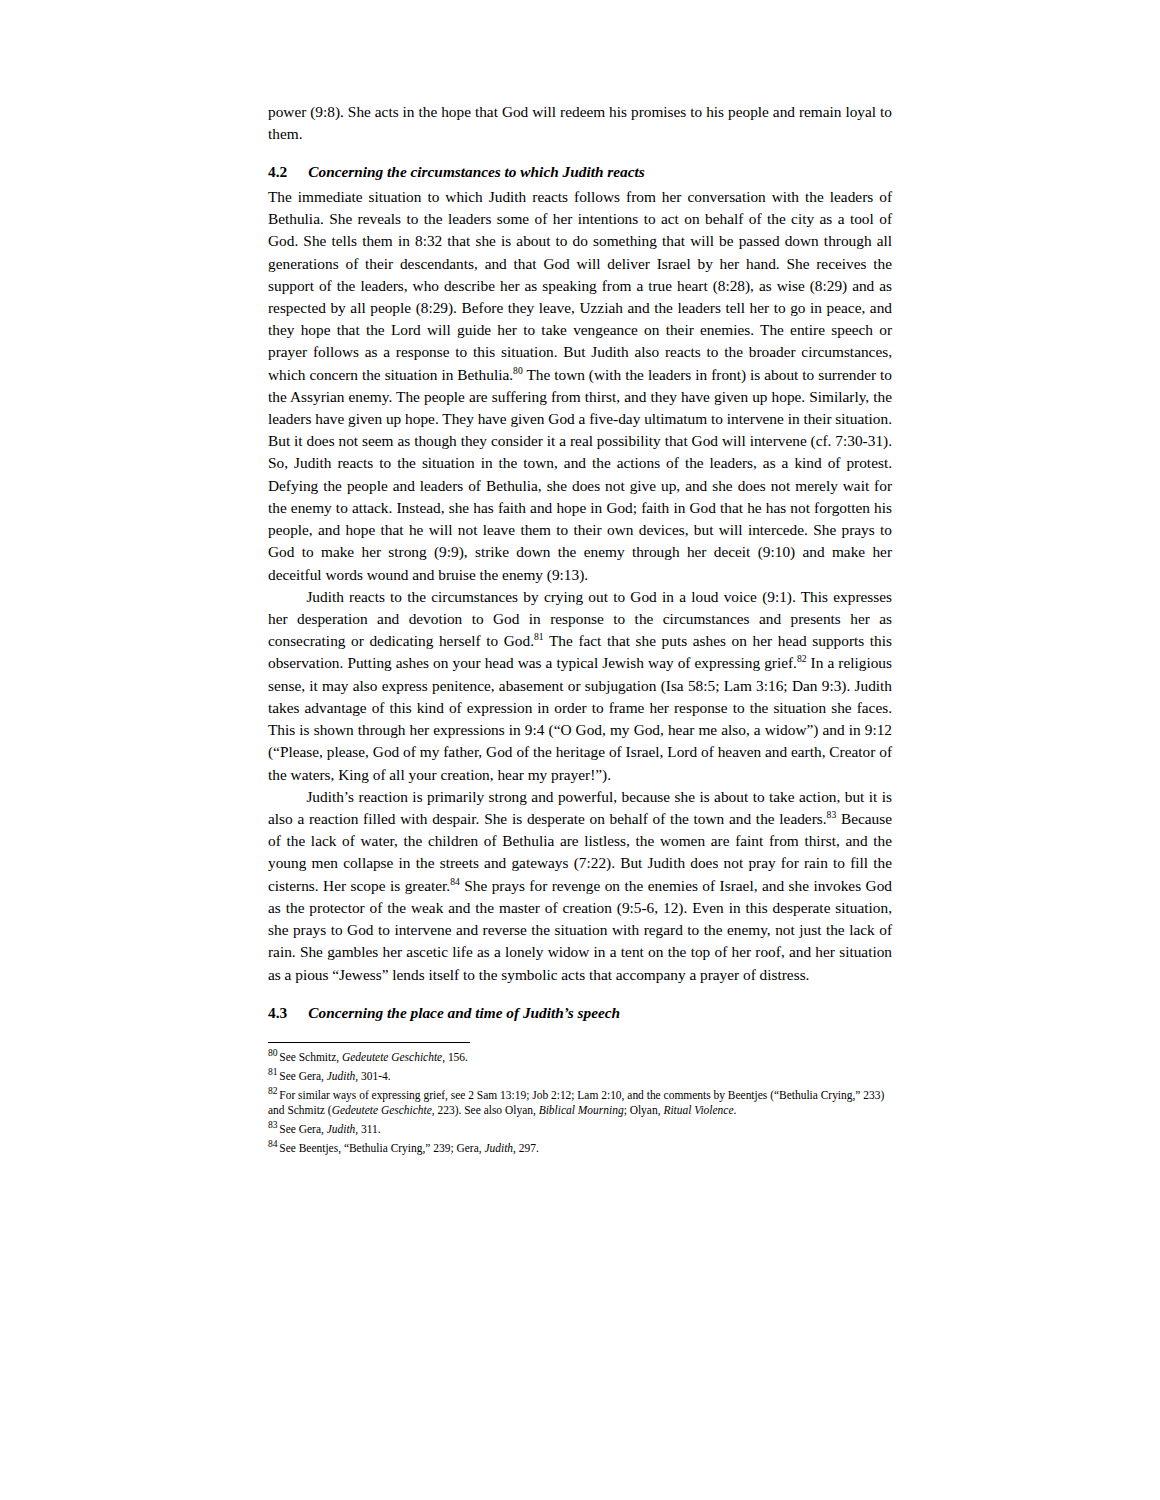power (9:8). She acts in the hope that God will redeem his promises to his people and remain loyal to them.
4.2 Concerning the circumstances to which Judith reacts
The immediate situation to which Judith reacts follows from her conversation with the leaders of Bethulia. She reveals to the leaders some of her intentions to act on behalf of the city as a tool of God. She tells them in 8:32 that she is about to do something that will be passed down through all generations of their descendants, and that God will deliver Israel by her hand. She receives the support of the leaders, who describe her as speaking from a true heart (8:28), as wise (8:29) and as respected by all people (8:29). Before they leave, Uzziah and the leaders tell her to go in peace, and they hope that the Lord will guide her to take vengeance on their enemies. The entire speech or prayer follows as a response to this situation. But Judith also reacts to the broader circumstances, which concern the situation in Bethulia.80 The town (with the leaders in front) is about to surrender to the Assyrian enemy. The people are suffering from thirst, and they have given up hope. Similarly, the leaders have given up hope. They have given God a five-day ultimatum to intervene in their situation. But it does not seem as though they consider it a real possibility that God will intervene (cf. 7:30-31). So, Judith reacts to the situation in the town, and the actions of the leaders, as a kind of protest. Defying the people and leaders of Bethulia, she does not give up, and she does not merely wait for the enemy to attack. Instead, she has faith and hope in God; faith in God that he has not forgotten his people, and hope that he will not leave them to their own devices, but will intercede. She prays to God to make her strong (9:9), strike down the enemy through her deceit (9:10) and make her deceitful words wound and bruise the enemy (9:13).
Judith reacts to the circumstances by crying out to God in a loud voice (9:1). This expresses her desperation and devotion to God in response to the circumstances and presents her as consecrating or dedicating herself to God.81 The fact that she puts ashes on her head supports this observation. Putting ashes on your head was a typical Jewish way of expressing grief.82 In a religious sense, it may also express penitence, abasement or subjugation (Isa 58:5; Lam 3:16; Dan 9:3). Judith takes advantage of this kind of expression in order to frame her response to the situation she faces. This is shown through her expressions in 9:4 (“O God, my God, hear me also, a widow”) and in 9:12 (“Please, please, God of my father, God of the heritage of Israel, Lord of heaven and earth, Creator of the waters, King of all your creation, hear my prayer!”).
Judith’s reaction is primarily strong and powerful, because she is about to take action, but it is also a reaction filled with despair. She is desperate on behalf of the town and the leaders.83 Because of the lack of water, the children of Bethulia are listless, the women are faint from thirst, and the young men collapse in the streets and gateways (7:22). But Judith does not pray for rain to fill the cisterns. Her scope is greater.84 She prays for revenge on the enemies of Israel, and she invokes God as the protector of the weak and the master of creation (9:5-6, 12). Even in this desperate situation, she prays to God to intervene and reverse the situation with regard to the enemy, not just the lack of rain. She gambles her ascetic life as a lonely widow in a tent on the top of her roof, and her situation as a pious “Jewess” lends itself to the symbolic acts that accompany a prayer of distress.
4.3 Concerning the place and time of Judith’s speech
80 See Schmitz, Gedeutete Geschichte, 156.
81 See Gera, Judith, 301-4.
82 For similar ways of expressing grief, see 2 Sam 13:19; Job 2:12; Lam 2:10, and the comments by Beentjes (“Bethulia Crying,” 233) and Schmitz (Gedeutete Geschichte, 223). See also Olyan, Biblical Mourning; Olyan, Ritual Violence.
83 See Gera, Judith, 311.
84 See Beentjes, “Bethulia Crying,” 239; Gera, Judith, 297.